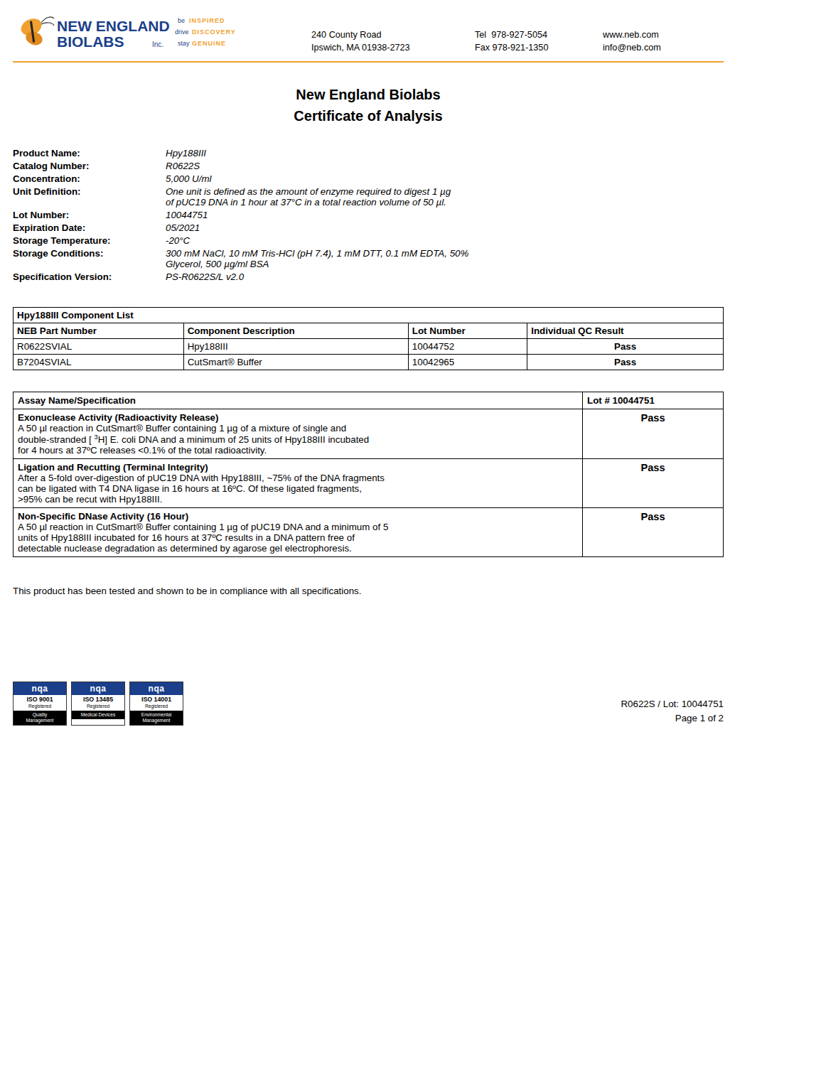NEW ENGLAND BIOLABS Inc. be INSPIRED drive DISCOVERY stay GENUINE
240 County Road
Ipswich, MA 01938-2723
Tel 978-927-5054
Fax 978-921-1350
www.neb.com
info@neb.com
New England Biolabs
Certificate of Analysis
| Product Name: | Hpy188III |
| Catalog Number: | R0622S |
| Concentration: | 5,000 U/ml |
| Unit Definition: | One unit is defined as the amount of enzyme required to digest 1 µg of pUC19 DNA in 1 hour at 37°C in a total reaction volume of 50 µl. |
| Lot Number: | 10044751 |
| Expiration Date: | 05/2021 |
| Storage Temperature: | -20°C |
| Storage Conditions: | 300 mM NaCl, 10 mM Tris-HCl (pH 7.4), 1 mM DTT, 0.1 mM EDTA, 50% Glycerol, 500 µg/ml BSA |
| Specification Version: | PS-R0622S/L v2.0 |
| Hpy188III Component List |
| NEB Part Number | Component Description | Lot Number | Individual QC Result |
| R0622SVIAL | Hpy188III | 10044752 | Pass |
| B7204SVIAL | CutSmart® Buffer | 10042965 | Pass |
| Assay Name/Specification | Lot # 10044751 |
| --- | --- |
| Exonuclease Activity (Radioactivity Release) A 50 µl reaction in CutSmart® Buffer containing 1 µg of a mixture of single and double-stranded [ 3 H] E. coli DNA and a minimum of 25 units of Hpy188III incubated for 4 hours at 37ºC releases <0.1% of the total radioactivity. | Pass |
| Ligation and Recutting (Terminal Integrity) After a 5-fold over-digestion of pUC19 DNA with Hpy188III, ~75% of the DNA fragments can be ligated with T4 DNA ligase in 16 hours at 16ºC. Of these ligated fragments, >95% can be recut with Hpy188III. | Pass |
| Non-Specific DNase Activity (16 Hour) A 50 µl reaction in CutSmart® Buffer containing 1 µg of pUC19 DNA and a minimum of 5 units of Hpy188III incubated for 16 hours at 37ºC results in a DNA pattern free of detectable nuclease degradation as determined by agarose gel electrophoresis. | Pass |
This product has been tested and shown to be in compliance with all specifications.
nqa
ISO 9001
Registered
Quality
Management
nqa
ISO 13485
Registered
Medical Devices
nqa
ISO 14001
Registered
Environmental
Management
R0622S / Lot: 10044751
Page 1 of 2